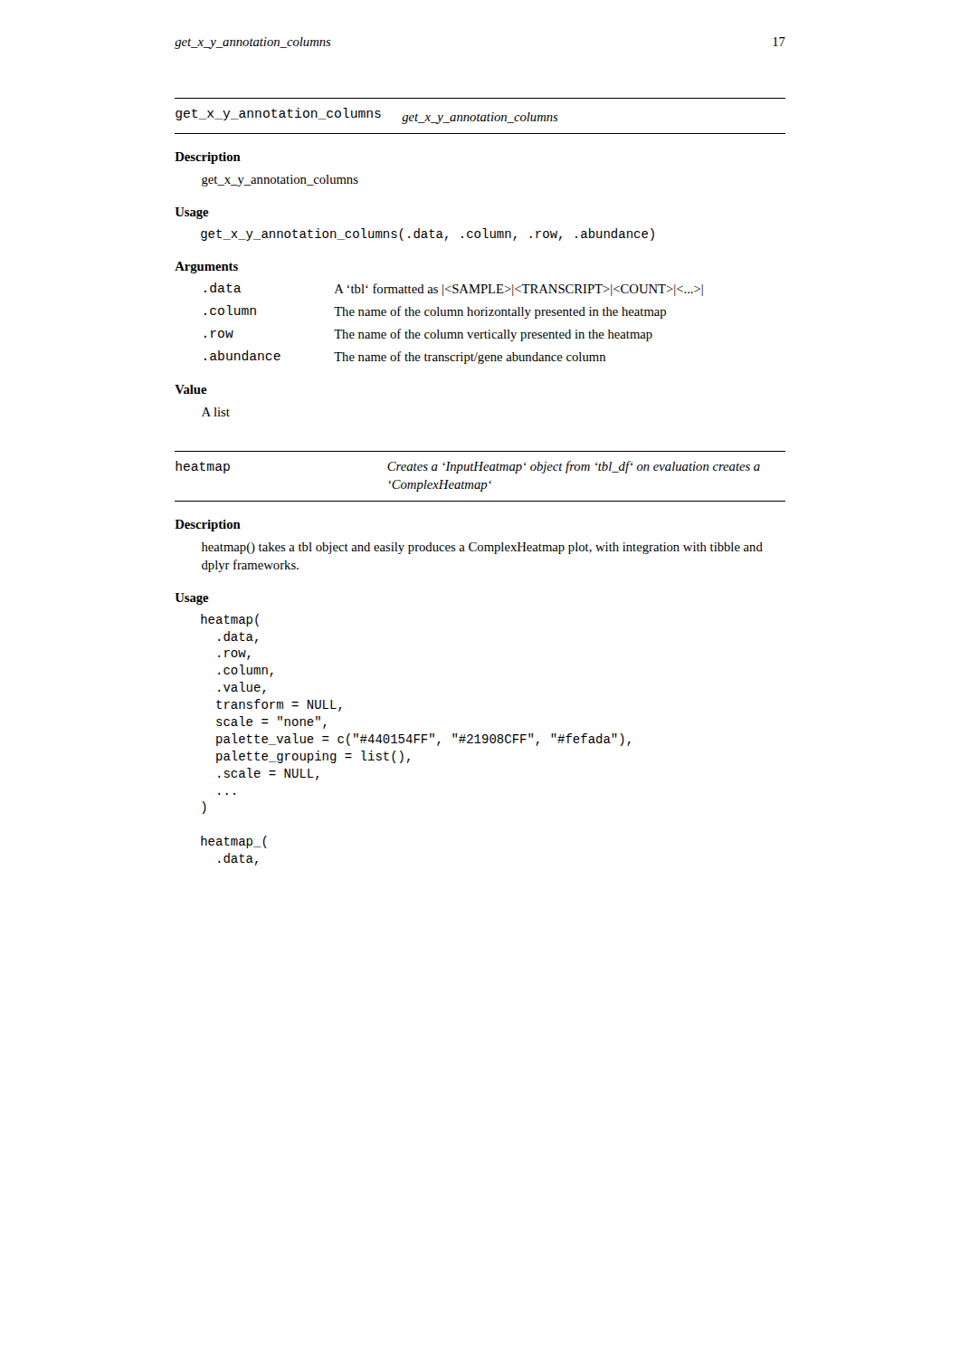get_x_y_annotation_columns 17
get_x_y_annotation_columns get_x_y_annotation_columns
Description
get_x_y_annotation_columns
Usage
get_x_y_annotation_columns(.data, .column, .row, .abundance)
Arguments
.data
A ‘tbl‘ formatted as |<SAMPLE>|<TRANSCRIPT>|<COUNT>|<...>|
.column
The name of the column horizontally presented in the heatmap
.row
The name of the column vertically presented in the heatmap
.abundance
The name of the transcript/gene abundance column
Value
A list
heatmap Creates a ‘InputHeatmap‘ object from ‘tbl_df‘ on evaluation creates a ‘ComplexHeatmap‘
Description
heatmap() takes a tbl object and easily produces a ComplexHeatmap plot, with integration with tibble and dplyr frameworks.
Usage
heatmap(
  .data,
  .row,
  .column,
  .value,
  transform = NULL,
  scale = "none",
  palette_value = c("#440154FF", "#21908CFF", "#fefada"),
  palette_grouping = list(),
  .scale = NULL,
  ...
)

heatmap_(
  .data,